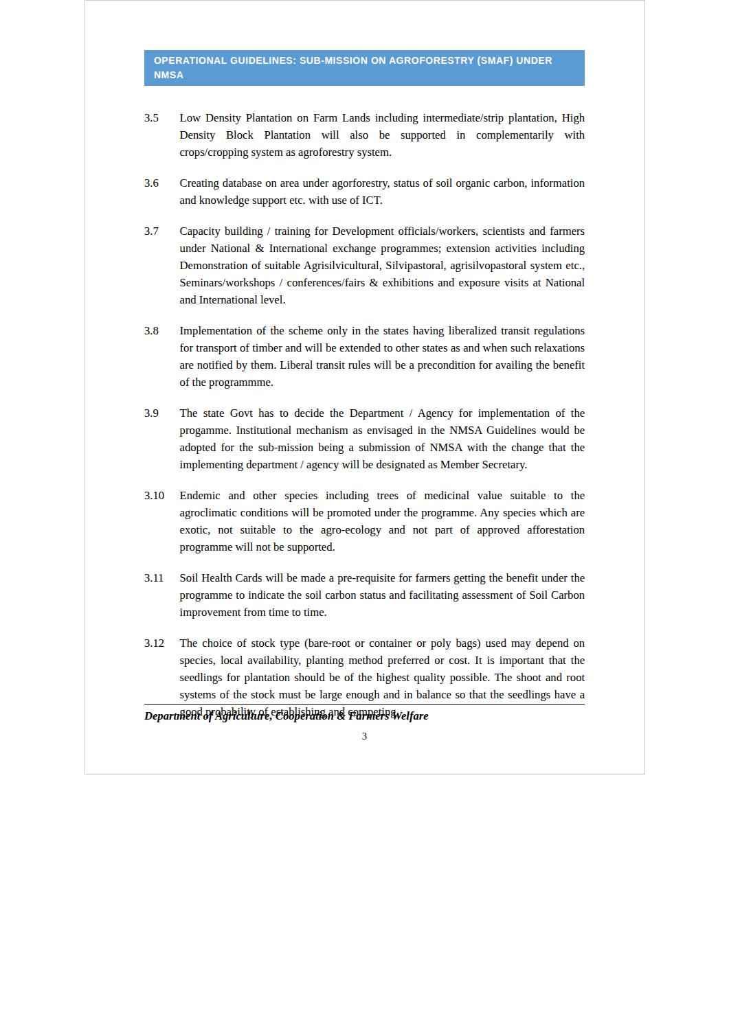Operational Guidelines: Sub-Mission on Agroforestry (SMAF) under NMSA
3.5 Low Density Plantation on Farm Lands including intermediate/strip plantation, High Density Block Plantation will also be supported in complementarily with crops/cropping system as agroforestry system.
3.6 Creating database on area under agorforestry, status of soil organic carbon, information and knowledge support etc. with use of ICT.
3.7 Capacity building / training for Development officials/workers, scientists and farmers under National & International exchange programmes; extension activities including Demonstration of suitable Agrisilvicultural, Silvipastoral, agrisilvopastoral system etc., Seminars/workshops / conferences/fairs & exhibitions and exposure visits at National and International level.
3.8 Implementation of the scheme only in the states having liberalized transit regulations for transport of timber and will be extended to other states as and when such relaxations are notified by them. Liberal transit rules will be a precondition for availing the benefit of the programmme.
3.9 The state Govt has to decide the Department / Agency for implementation of the progamme. Institutional mechanism as envisaged in the NMSA Guidelines would be adopted for the sub-mission being a submission of NMSA with the change that the implementing department / agency will be designated as Member Secretary.
3.10 Endemic and other species including trees of medicinal value suitable to the agroclimatic conditions will be promoted under the programme. Any species which are exotic, not suitable to the agro-ecology and not part of approved afforestation programme will not be supported.
3.11 Soil Health Cards will be made a pre-requisite for farmers getting the benefit under the programme to indicate the soil carbon status and facilitating assessment of Soil Carbon improvement from time to time.
3.12 The choice of stock type (bare-root or container or poly bags) used may depend on species, local availability, planting method preferred or cost. It is important that the seedlings for plantation should be of the highest quality possible. The shoot and root systems of the stock must be large enough and in balance so that the seedlings have a good probability of establishing and competing
Department of Agriculture, Cooperation & Farmers Welfare
3